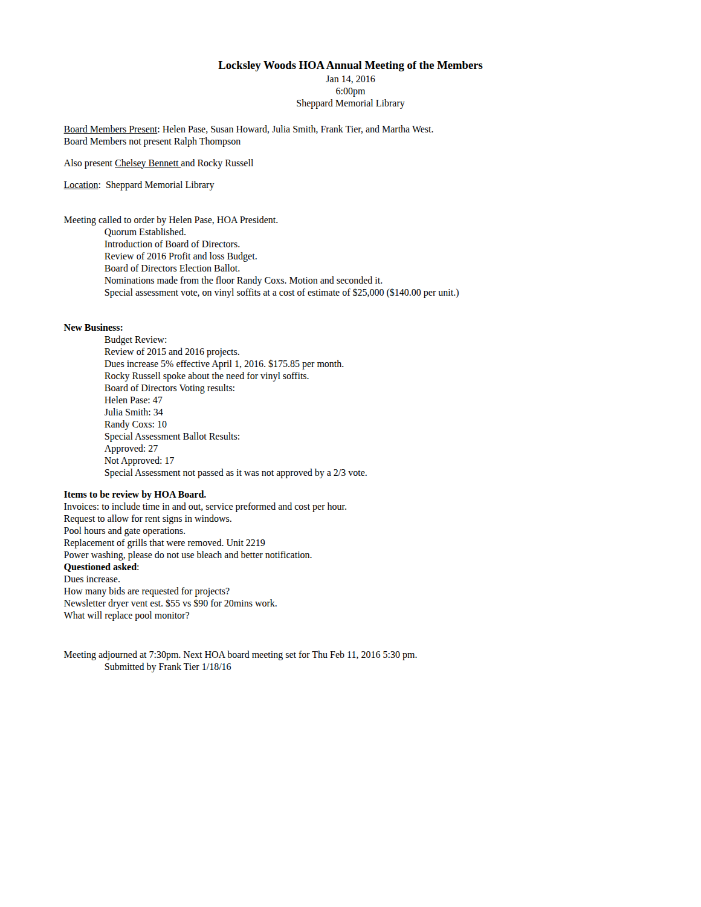Locksley Woods HOA Annual Meeting of the Members
Jan 14, 2016
6:00pm
Sheppard Memorial Library
Board Members Present: Helen Pase, Susan Howard, Julia Smith, Frank Tier, and Martha West.
Board Members not present Ralph Thompson
Also present Chelsey Bennett and Rocky Russell
Location: Sheppard Memorial Library
Meeting called to order by Helen Pase, HOA President.
Quorum Established.
Introduction of Board of Directors.
Review of 2016 Profit and loss Budget.
Board of Directors Election Ballot.
Nominations made from the floor Randy Coxs. Motion and seconded it.
Special assessment vote, on vinyl soffits at a cost of estimate of $25,000 ($140.00 per unit.)
New Business:
Budget Review:
Review of 2015 and 2016 projects.
Dues increase 5% effective April 1, 2016. $175.85 per month.
Rocky Russell spoke about the need for vinyl soffits.
Board of Directors Voting results:
Helen Pase: 47
Julia Smith: 34
Randy Coxs: 10
Special Assessment Ballot Results:
Approved: 27
Not Approved: 17
Special Assessment not passed as it was not approved by a 2/3 vote.
Items to be review by HOA Board.
Invoices: to include time in and out, service preformed and cost per hour.
Request to allow for rent signs in windows.
Pool hours and gate operations.
Replacement of grills that were removed. Unit 2219
Power washing, please do not use bleach and better notification.
Questioned asked:
Dues increase.
How many bids are requested for projects?
Newsletter dryer vent est. $55 vs $90 for 20mins work.
What will replace pool monitor?
Meeting adjourned at 7:30pm. Next HOA board meeting set for Thu Feb 11, 2016 5:30 pm.
Submitted by Frank Tier 1/18/16